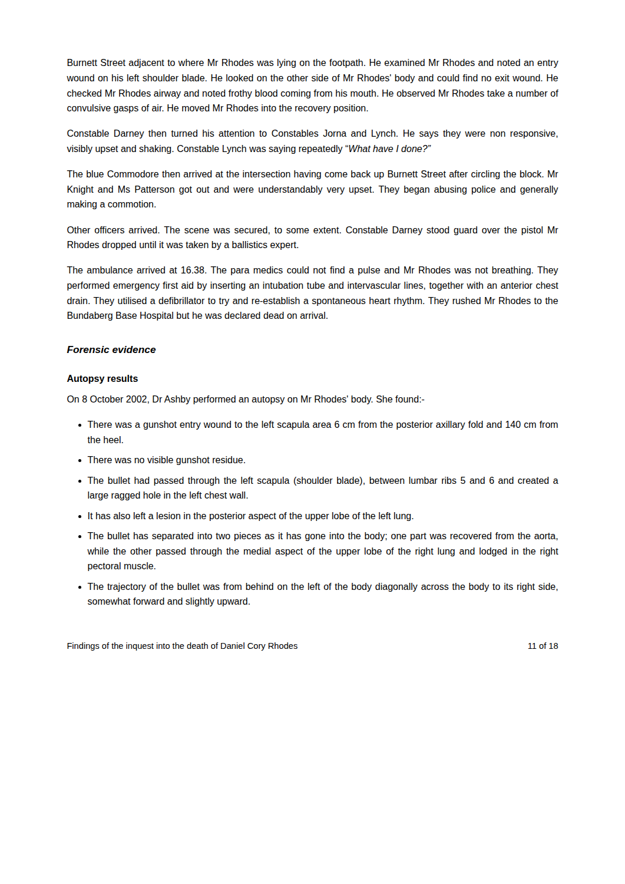Burnett Street adjacent to where Mr Rhodes was lying on the footpath. He examined Mr Rhodes and noted an entry wound on his left shoulder blade. He looked on the other side of Mr Rhodes' body and could find no exit wound. He checked Mr Rhodes airway and noted frothy blood coming from his mouth. He observed Mr Rhodes take a number of convulsive gasps of air. He moved Mr Rhodes into the recovery position.
Constable Darney then turned his attention to Constables Jorna and Lynch. He says they were non responsive, visibly upset and shaking. Constable Lynch was saying repeatedly “What have I done?”
The blue Commodore then arrived at the intersection having come back up Burnett Street after circling the block. Mr Knight and Ms Patterson got out and were understandably very upset. They began abusing police and generally making a commotion.
Other officers arrived. The scene was secured, to some extent. Constable Darney stood guard over the pistol Mr Rhodes dropped until it was taken by a ballistics expert.
The ambulance arrived at 16.38. The para medics could not find a pulse and Mr Rhodes was not breathing. They performed emergency first aid by inserting an intubation tube and intervascular lines, together with an anterior chest drain. They utilised a defibrillator to try and re-establish a spontaneous heart rhythm. They rushed Mr Rhodes to the Bundaberg Base Hospital but he was declared dead on arrival.
Forensic evidence
Autopsy results
On 8 October 2002, Dr Ashby performed an autopsy on Mr Rhodes' body. She found:-
There was a gunshot entry wound to the left scapula area 6 cm from the posterior axillary fold and 140 cm from the heel.
There was no visible gunshot residue.
The bullet had passed through the left scapula (shoulder blade), between lumbar ribs 5 and 6 and created a large ragged hole in the left chest wall.
It has also left a lesion in the posterior aspect of the upper lobe of the left lung.
The bullet has separated into two pieces as it has gone into the body; one part was recovered from the aorta, while the other passed through the medial aspect of the upper lobe of the right lung and lodged in the right pectoral muscle.
The trajectory of the bullet was from behind on the left of the body diagonally across the body to its right side, somewhat forward and slightly upward.
Findings of the inquest into the death of Daniel Cory Rhodes 11 of 18